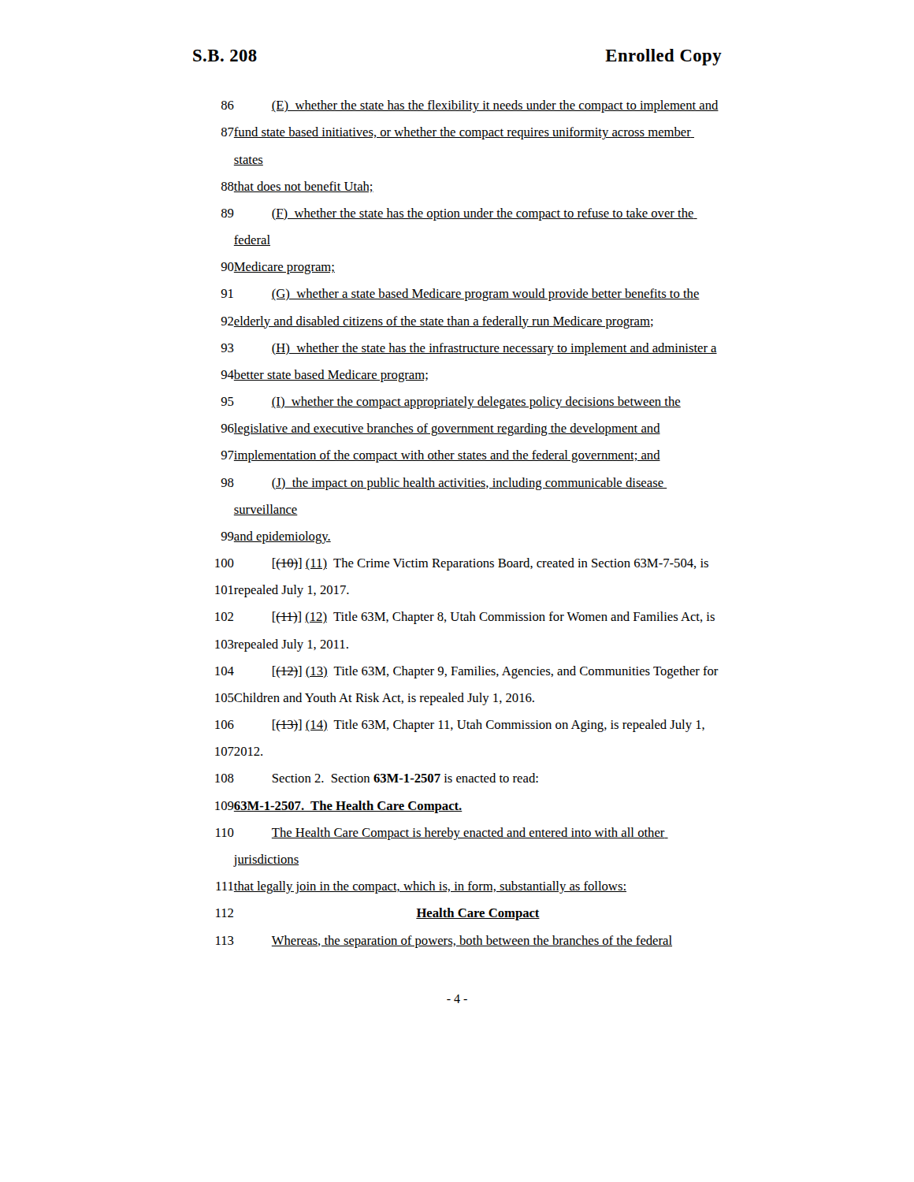S.B. 208
Enrolled Copy
| 86 | (E) whether the state has the flexibility it needs under the compact to implement and |
| 87 | fund state based initiatives, or whether the compact requires uniformity across member states |
| 88 | that does not benefit Utah; |
| 89 | (F) whether the state has the option under the compact to refuse to take over the federal |
| 90 | Medicare program; |
| 91 | (G) whether a state based Medicare program would provide better benefits to the |
| 92 | elderly and disabled citizens of the state than a federally run Medicare program; |
| 93 | (H) whether the state has the infrastructure necessary to implement and administer a |
| 94 | better state based Medicare program; |
| 95 | (I) whether the compact appropriately delegates policy decisions between the |
| 96 | legislative and executive branches of government regarding the development and |
| 97 | implementation of the compact with other states and the federal government; and |
| 98 | (J) the impact on public health activities, including communicable disease surveillance |
| 99 | and epidemiology. |
| 100 | [ (10) ] (11) The Crime Victim Reparations Board, created in Section 63M-7-504, is |
| 101 | repealed July 1, 2017. |
| 102 | [ (11) ] (12) Title 63M, Chapter 8, Utah Commission for Women and Families Act, is |
| 103 | repealed July 1, 2011. |
| 104 | [ (12) ] (13) Title 63M, Chapter 9, Families, Agencies, and Communities Together for |
| 105 | Children and Youth At Risk Act, is repealed July 1, 2016. |
| 106 | [ (13) ] (14) Title 63M, Chapter 11, Utah Commission on Aging, is repealed July 1, |
| 107 | 2012. |
| 108 | Section 2. Section 63M-1-2507 is enacted to read: |
| 109 | 63M-1-2507. The Health Care Compact. |
| 110 | The Health Care Compact is hereby enacted and entered into with all other jurisdictions |
| 111 | that legally join in the compact, which is, in form, substantially as follows: |
| 112 | Health Care Compact |
| 113 | Whereas, the separation of powers, both between the branches of the federal |
- 4 -